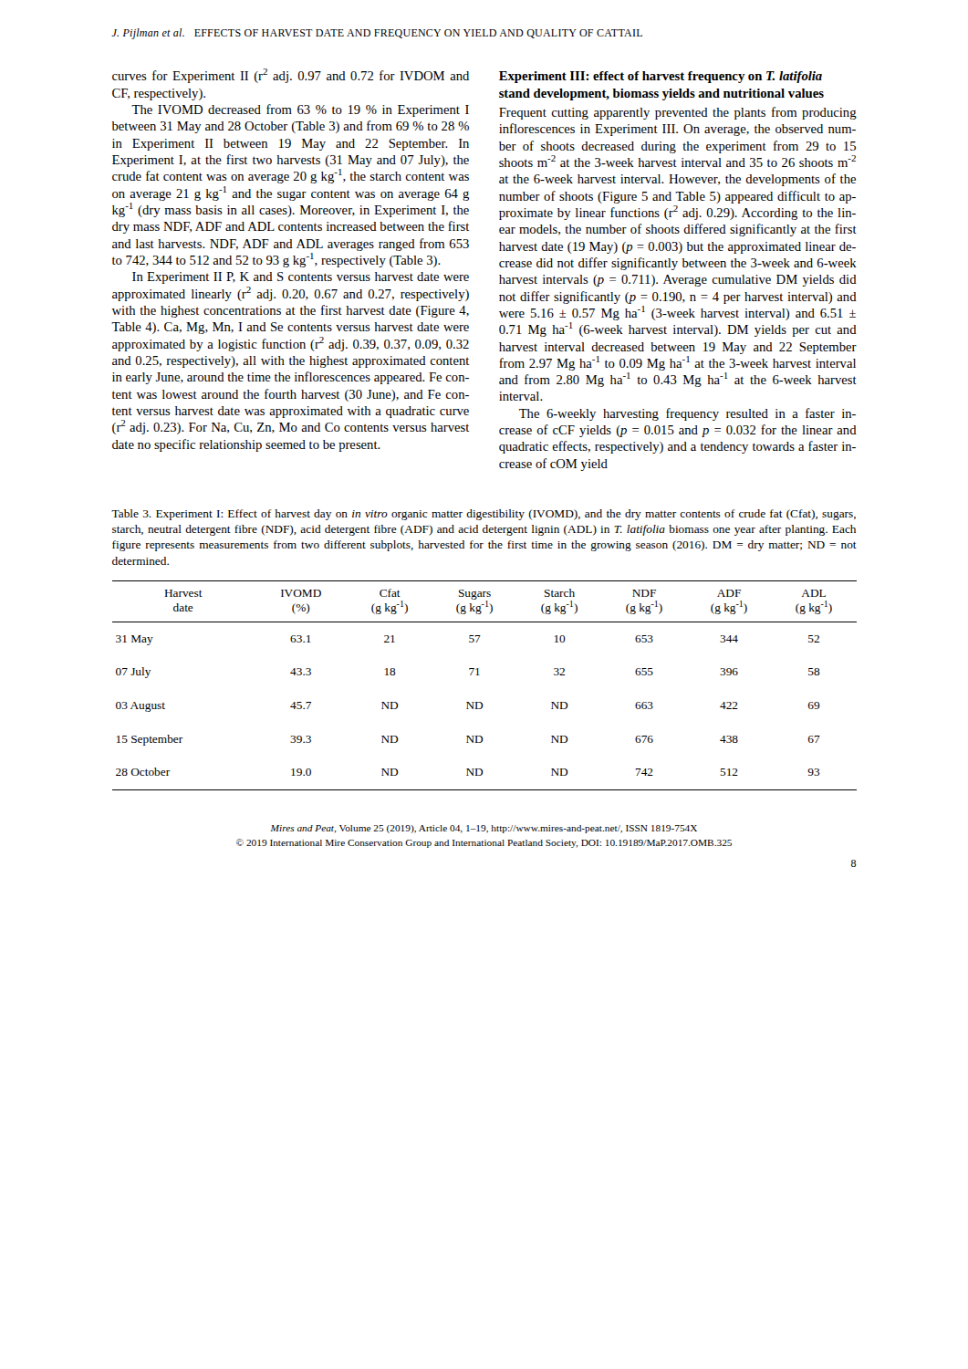J. Pijlman et al. EFFECTS OF HARVEST DATE AND FREQUENCY ON YIELD AND QUALITY OF CATTAIL
curves for Experiment II (r2 adj. 0.97 and 0.72 for IVDOM and CF, respectively).
The IVOMD decreased from 63 % to 19 % in Experiment I between 31 May and 28 October (Table 3) and from 69 % to 28 % in Experiment II between 19 May and 22 September. In Experiment I, at the first two harvests (31 May and 07 July), the crude fat content was on average 20 g kg-1, the starch content was on average 21 g kg-1 and the sugar content was on average 64 g kg-1 (dry mass basis in all cases). Moreover, in Experiment I, the dry mass NDF, ADF and ADL contents increased between the first and last harvests. NDF, ADF and ADL averages ranged from 653 to 742, 344 to 512 and 52 to 93 g kg-1, respectively (Table 3).
In Experiment II P, K and S contents versus harvest date were approximated linearly (r2 adj. 0.20, 0.67 and 0.27, respectively) with the highest concentrations at the first harvest date (Figure 4, Table 4). Ca, Mg, Mn, I and Se contents versus harvest date were approximated by a logistic function (r2 adj. 0.39, 0.37, 0.09, 0.32 and 0.25, respectively), all with the highest approximated content in early June, around the time the inflorescences appeared. Fe content was lowest around the fourth harvest (30 June), and Fe content versus harvest date was approximated with a quadratic curve (r2 adj. 0.23). For Na, Cu, Zn, Mo and Co contents versus harvest date no specific relationship seemed to be present.
Experiment III: effect of harvest frequency on T. latifolia stand development, biomass yields and nutritional values
Frequent cutting apparently prevented the plants from producing inflorescences in Experiment III. On average, the observed number of shoots decreased during the experiment from 29 to 15 shoots m-2 at the 3-week harvest interval and 35 to 26 shoots m-2 at the 6-week harvest interval. However, the developments of the number of shoots (Figure 5 and Table 5) appeared difficult to approximate by linear functions (r2 adj. 0.29). According to the linear models, the number of shoots differed significantly at the first harvest date (19 May) (p = 0.003) but the approximated linear decrease did not differ significantly between the 3-week and 6-week harvest intervals (p = 0.711). Average cumulative DM yields did not differ significantly (p = 0.190, n = 4 per harvest interval) and were 5.16 ± 0.57 Mg ha-1 (3-week harvest interval) and 6.51 ± 0.71 Mg ha-1 (6-week harvest interval). DM yields per cut and harvest interval decreased between 19 May and 22 September from 2.97 Mg ha-1 to 0.09 Mg ha-1 at the 3-week harvest interval and from 2.80 Mg ha-1 to 0.43 Mg ha-1 at the 6-week harvest interval.
The 6-weekly harvesting frequency resulted in a faster increase of cCF yields (p = 0.015 and p = 0.032 for the linear and quadratic effects, respectively) and a tendency towards a faster increase of cOM yield
Table 3. Experiment I: Effect of harvest day on in vitro organic matter digestibility (IVOMD), and the dry matter contents of crude fat (Cfat), sugars, starch, neutral detergent fibre (NDF), acid detergent fibre (ADF) and acid detergent lignin (ADL) in T. latifolia biomass one year after planting. Each figure represents measurements from two different subplots, harvested for the first time in the growing season (2016). DM = dry matter; ND = not determined.
| Harvest date | IVOMD (%) | Cfat (g kg -1 ) | Sugars (g kg -1 ) | Starch (g kg -1 ) | NDF (g kg -1 ) | ADF (g kg -1 ) | ADL (g kg -1 ) |
| --- | --- | --- | --- | --- | --- | --- | --- |
| 31 May | 63.1 | 21 | 57 | 10 | 653 | 344 | 52 |
| 07 July | 43.3 | 18 | 71 | 32 | 655 | 396 | 58 |
| 03 August | 45.7 | ND | ND | ND | 663 | 422 | 69 |
| 15 September | 39.3 | ND | ND | ND | 676 | 438 | 67 |
| 28 October | 19.0 | ND | ND | ND | 742 | 512 | 93 |
Mires and Peat, Volume 25 (2019), Article 04, 1–19, http://www.mires-and-peat.net/, ISSN 1819-754X
© 2019 International Mire Conservation Group and International Peatland Society, DOI: 10.19189/MaP.2017.OMB.325
8